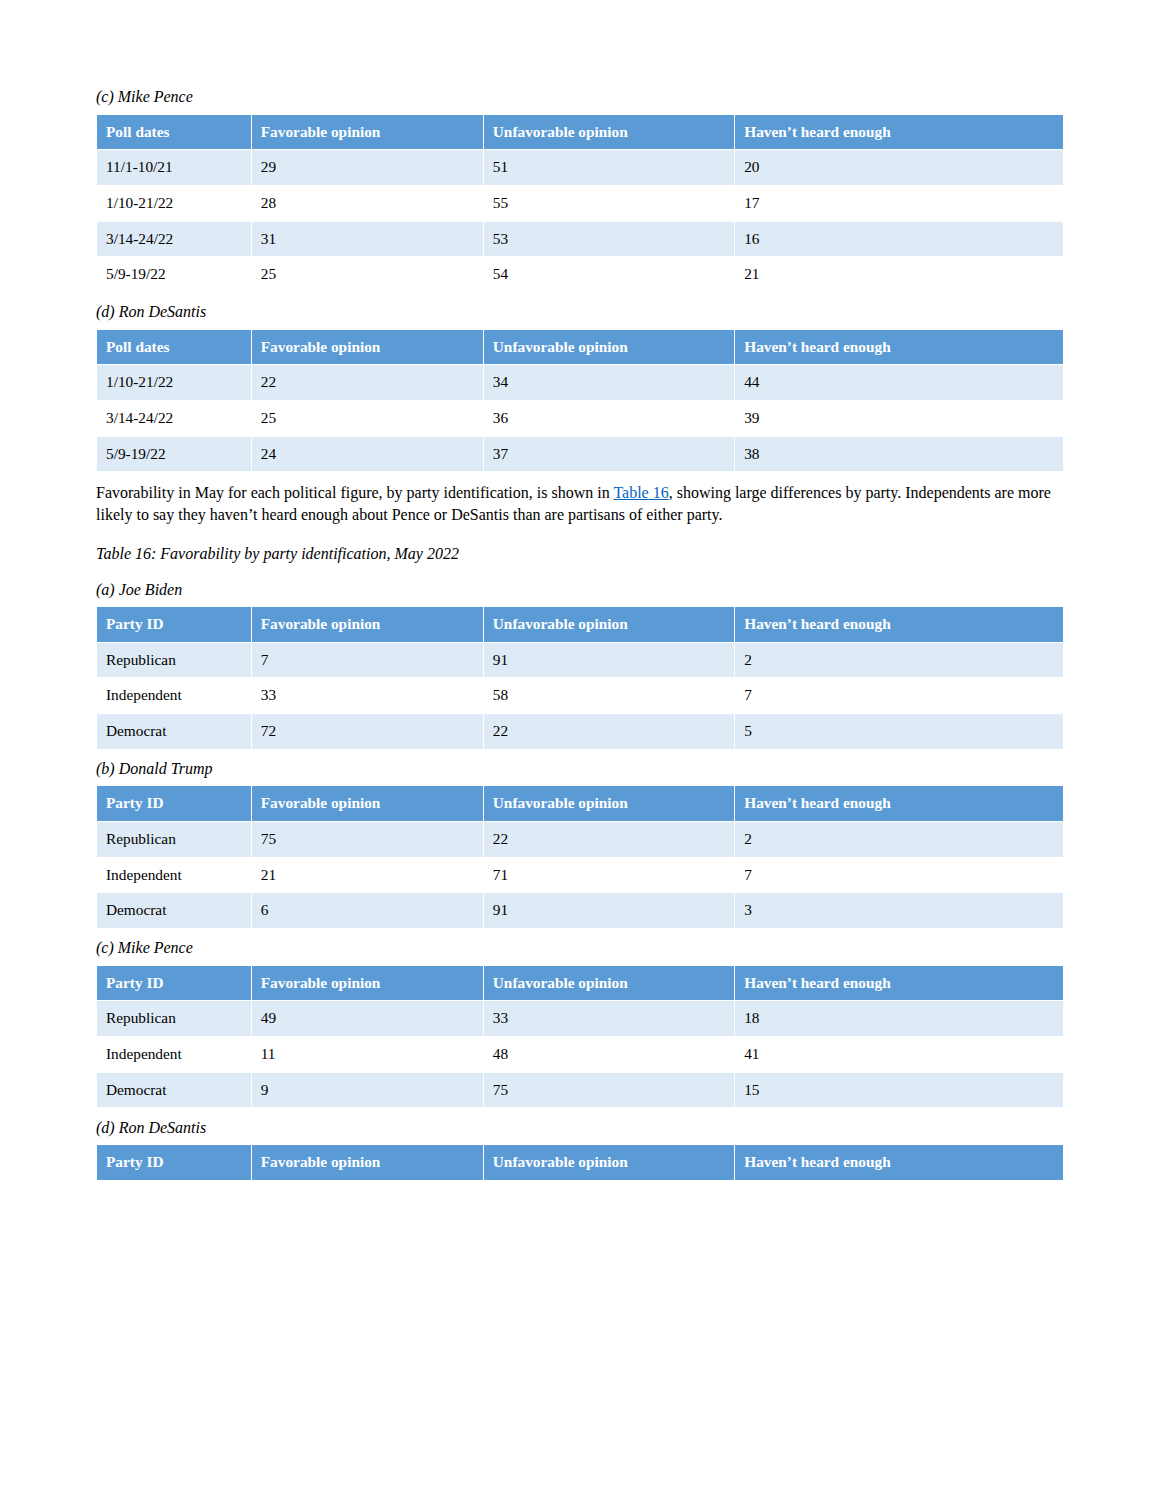(c) Mike Pence
| Poll dates | Favorable opinion | Unfavorable opinion | Haven’t heard enough |
| --- | --- | --- | --- |
| 11/1-10/21 | 29 | 51 | 20 |
| 1/10-21/22 | 28 | 55 | 17 |
| 3/14-24/22 | 31 | 53 | 16 |
| 5/9-19/22 | 25 | 54 | 21 |
(d) Ron DeSantis
| Poll dates | Favorable opinion | Unfavorable opinion | Haven’t heard enough |
| --- | --- | --- | --- |
| 1/10-21/22 | 22 | 34 | 44 |
| 3/14-24/22 | 25 | 36 | 39 |
| 5/9-19/22 | 24 | 37 | 38 |
Favorability in May for each political figure, by party identification, is shown in Table 16, showing large differences by party. Independents are more likely to say they haven’t heard enough about Pence or DeSantis than are partisans of either party.
Table 16: Favorability by party identification, May 2022
(a) Joe Biden
| Party ID | Favorable opinion | Unfavorable opinion | Haven’t heard enough |
| --- | --- | --- | --- |
| Republican | 7 | 91 | 2 |
| Independent | 33 | 58 | 7 |
| Democrat | 72 | 22 | 5 |
(b) Donald Trump
| Party ID | Favorable opinion | Unfavorable opinion | Haven’t heard enough |
| --- | --- | --- | --- |
| Republican | 75 | 22 | 2 |
| Independent | 21 | 71 | 7 |
| Democrat | 6 | 91 | 3 |
(c) Mike Pence
| Party ID | Favorable opinion | Unfavorable opinion | Haven’t heard enough |
| --- | --- | --- | --- |
| Republican | 49 | 33 | 18 |
| Independent | 11 | 48 | 41 |
| Democrat | 9 | 75 | 15 |
(d) Ron DeSantis
| Party ID | Favorable opinion | Unfavorable opinion | Haven’t heard enough |
| --- | --- | --- | --- |